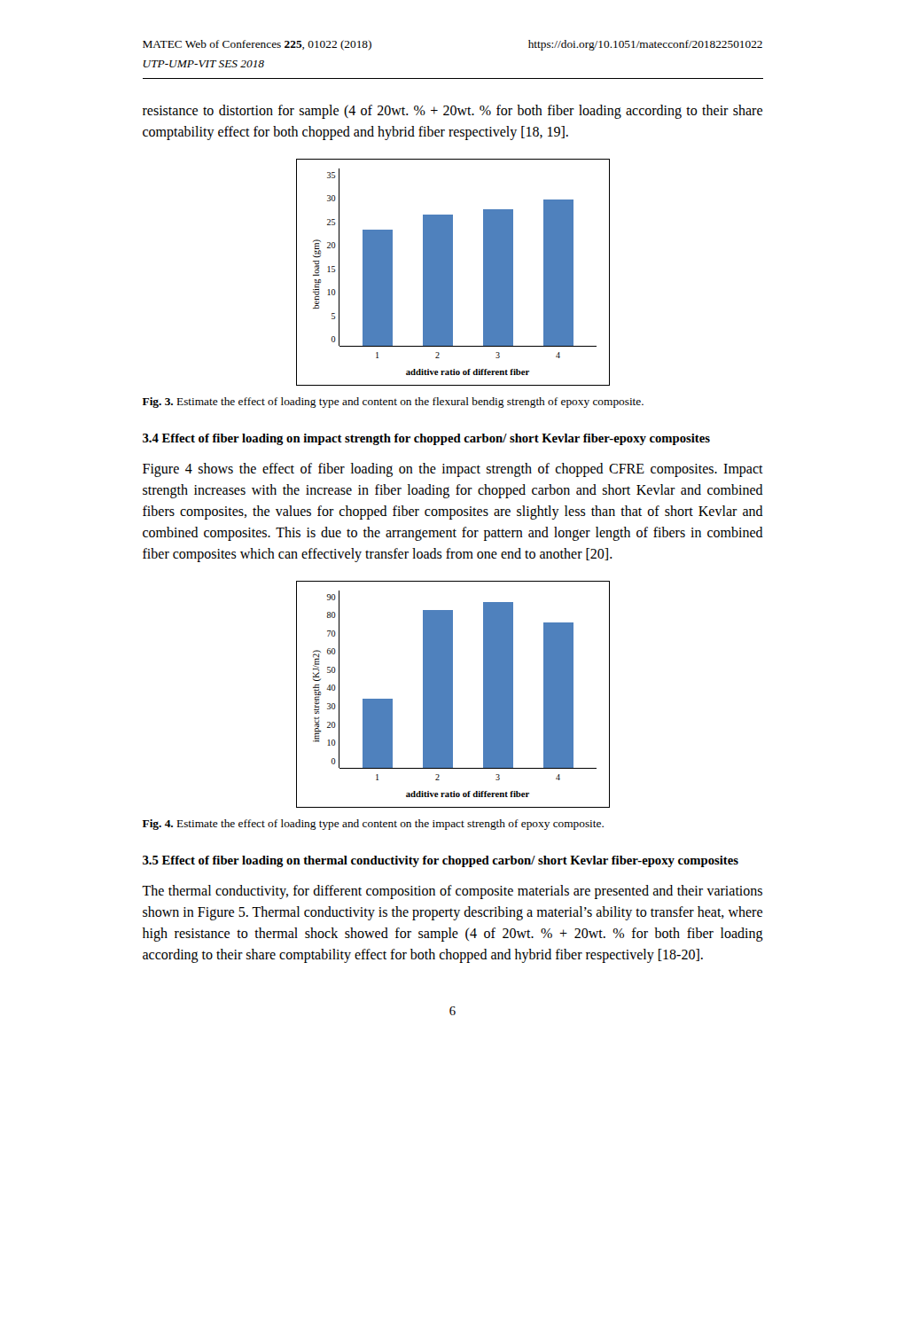MATEC Web of Conferences 225, 01022 (2018)
https://doi.org/10.1051/matecconf/201822501022
UTP-UMP-VIT SES 2018
resistance to distortion for sample (4 of 20wt. % + 20wt. % for both fiber loading according to their share comptability effect for both chopped and hybrid fiber respectively [18, 19].
bending load (gm)
35 30 25 20 15 10 5 0
1 2 3 4
additive ratio of different fiber
Fig. 3. Estimate the effect of loading type and content on the flexural bendig strength of epoxy composite.
3.4 Effect of fiber loading on impact strength for chopped carbon/ short Kevlar fiber-epoxy composites
Figure 4 shows the effect of fiber loading on the impact strength of chopped CFRE composites. Impact strength increases with the increase in fiber loading for chopped carbon and short Kevlar and combined fibers composites, the values for chopped fiber composites are slightly less than that of short Kevlar and combined composites. This is due to the arrangement for pattern and longer length of fibers in combined fiber composites which can effectively transfer loads from one end to another [20].
impact strength (KJ/m2)
90 80 70 60 50 40 30 20 10 0
1 2 3 4
additive ratio of different fiber
Fig. 4. Estimate the effect of loading type and content on the impact strength of epoxy composite.
3.5 Effect of fiber loading on thermal conductivity for chopped carbon/ short Kevlar fiber-epoxy composites
The thermal conductivity, for different composition of composite materials are presented and their variations shown in Figure 5. Thermal conductivity is the property describing a material’s ability to transfer heat, where high resistance to thermal shock showed for sample (4 of 20wt. % + 20wt. % for both fiber loading according to their share comptability effect for both chopped and hybrid fiber respectively [18-20].
6